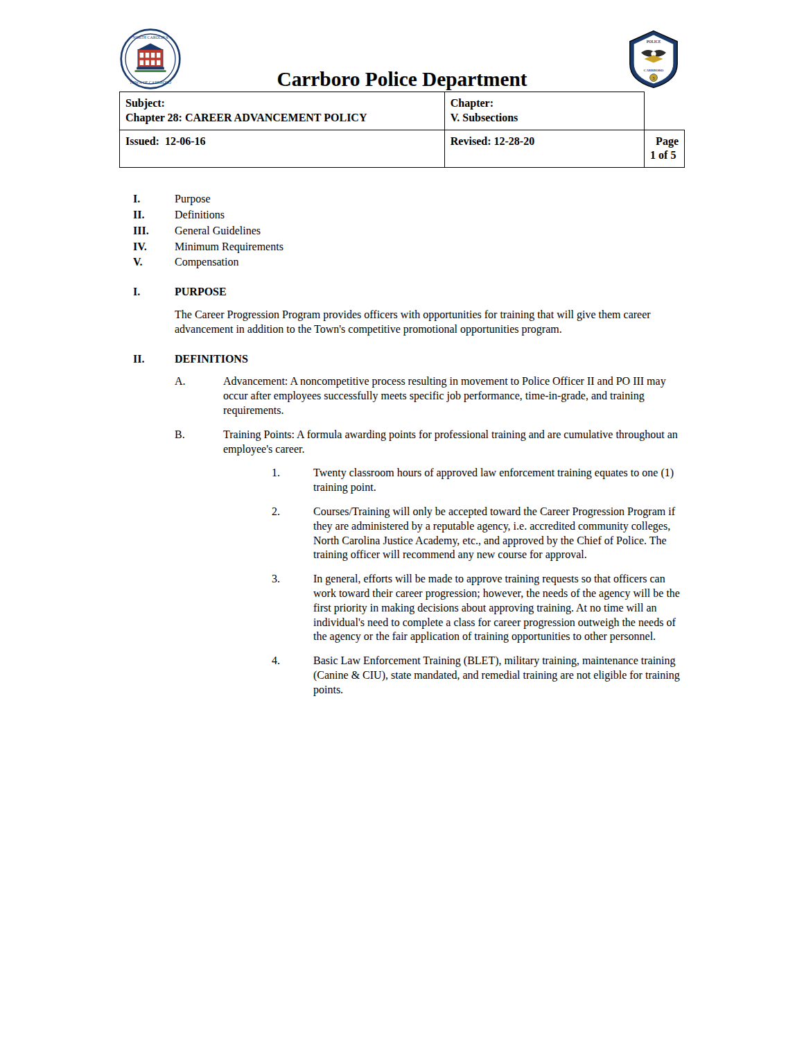NORTH CAROLINA TOWN OF CARRBORO
POLICE CARRBORO 5
Carrboro Police Department
| Subject: Chapter 28: CAREER ADVANCEMENT POLICY | Chapter: V. Subsections |
| Issued: 12-06-16 | Revised: 12-28-20 | Page 1 of 5 |
I.
Purpose
II.
Definitions
III.
General Guidelines
IV.
Minimum Requirements
V.
Compensation
I.
PURPOSE
The Career Progression Program provides officers with opportunities for training that will give them career advancement in addition to the Town's competitive promotional opportunities program.
II.
DEFINITIONS
A.
Advancement: A noncompetitive process resulting in movement to Police Officer II and PO III may occur after employees successfully meets specific job performance, time-in-grade, and training requirements.
B.
Training Points: A formula awarding points for professional training and are cumulative throughout an employee's career.
1.
Twenty classroom hours of approved law enforcement training equates to one (1) training point.
2.
Courses/Training will only be accepted toward the Career Progression Program if they are administered by a reputable agency, i.e. accredited community colleges, North Carolina Justice Academy, etc., and approved by the Chief of Police. The training officer will recommend any new course for approval.
3.
In general, efforts will be made to approve training requests so that officers can work toward their career progression; however, the needs of the agency will be the first priority in making decisions about approving training. At no time will an individual's need to complete a class for career progression outweigh the needs of the agency or the fair application of training opportunities to other personnel.
4.
Basic Law Enforcement Training (BLET), military training, maintenance training (Canine & CIU), state mandated, and remedial training are not eligible for training points.